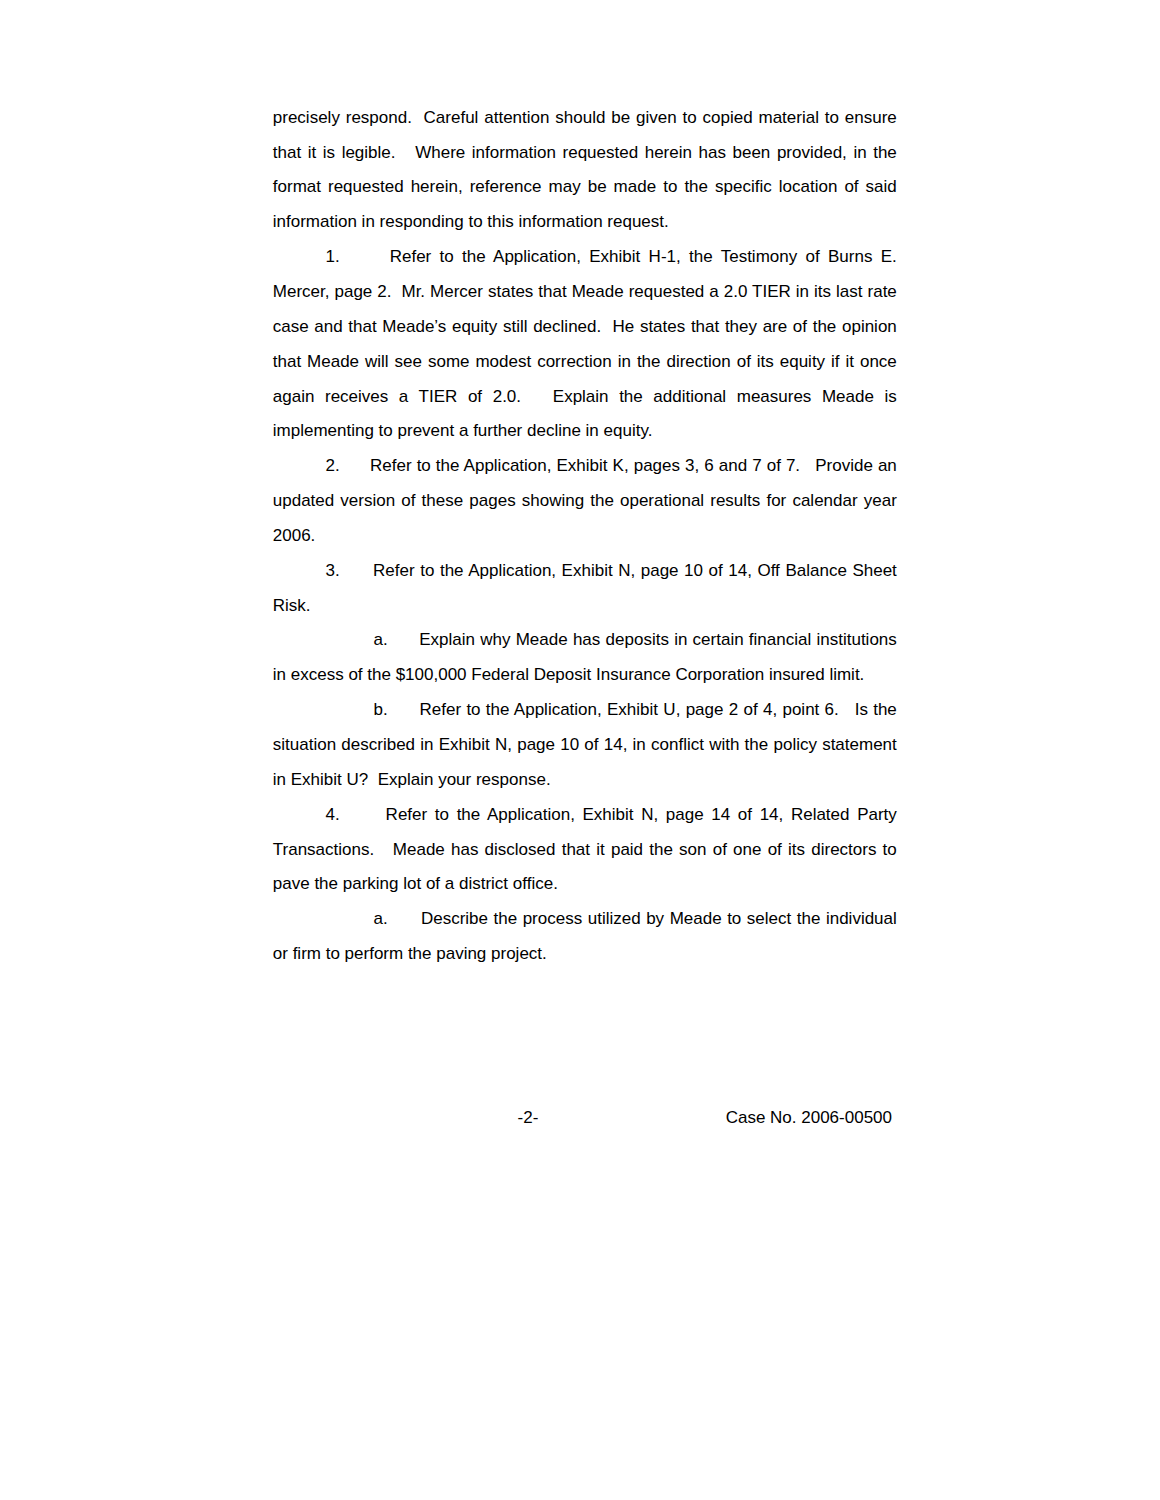precisely respond. Careful attention should be given to copied material to ensure that it is legible. Where information requested herein has been provided, in the format requested herein, reference may be made to the specific location of said information in responding to this information request.
1. Refer to the Application, Exhibit H-1, the Testimony of Burns E. Mercer, page 2. Mr. Mercer states that Meade requested a 2.0 TIER in its last rate case and that Meade’s equity still declined. He states that they are of the opinion that Meade will see some modest correction in the direction of its equity if it once again receives a TIER of 2.0. Explain the additional measures Meade is implementing to prevent a further decline in equity.
2. Refer to the Application, Exhibit K, pages 3, 6 and 7 of 7. Provide an updated version of these pages showing the operational results for calendar year 2006.
3. Refer to the Application, Exhibit N, page 10 of 14, Off Balance Sheet Risk.
a. Explain why Meade has deposits in certain financial institutions in excess of the $100,000 Federal Deposit Insurance Corporation insured limit.
b. Refer to the Application, Exhibit U, page 2 of 4, point 6. Is the situation described in Exhibit N, page 10 of 14, in conflict with the policy statement in Exhibit U? Explain your response.
4. Refer to the Application, Exhibit N, page 14 of 14, Related Party Transactions. Meade has disclosed that it paid the son of one of its directors to pave the parking lot of a district office.
a. Describe the process utilized by Meade to select the individual or firm to perform the paving project.
-2- Case No. 2006-00500